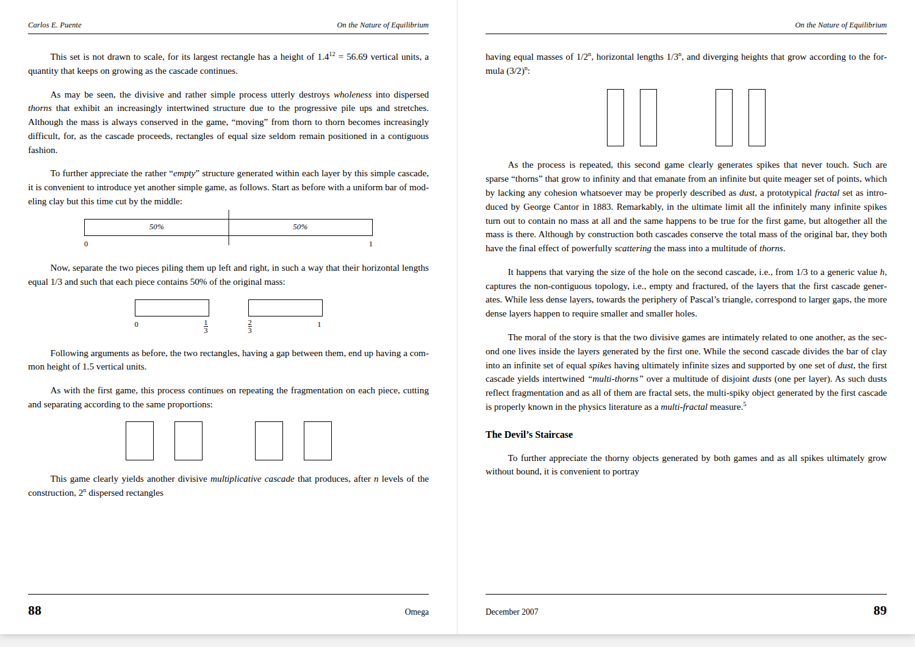Carlos E. Puente On the Nature of Equilibrium
This set is not drawn to scale, for its largest rectangle has a height of 1.412 = 56.69 vertical units, a quantity that keeps on growing as the cascade continues.
As may be seen, the divisive and rather simple process utterly destroys wholeness into dispersed thorns that exhibit an increasingly intertwined structure due to the progressive pile ups and stretches. Although the mass is always conserved in the game, “moving” from thorn to thorn becomes increasingly difficult, for, as the cascade proceeds, rectangles of equal size seldom remain positioned in a contiguous fashion.
To further appreciate the rather “empty” structure generated within each layer by this simple cascade, it is convenient to introduce yet another simple game, as follows. Start as before with a uniform bar of modeling clay but this time cut by the middle:
50%
50%
0 1
Now, separate the two pieces piling them up left and right, in such a way that their horizontal lengths equal 1/3 and such that each piece contains 50% of the original mass:
0 13
23 1
Following arguments as before, the two rectangles, having a gap between them, end up having a common height of 1.5 vertical units.
As with the first game, this process continues on repeating the fragmentation on each piece, cutting and separating according to the same proportions:
This game clearly yields another divisive multiplicative cascade that produces, after n levels of the construction, 2n dispersed rectangles
88 Omega
On the Nature of Equilibrium
having equal masses of 1/2n, horizontal lengths 1/3n, and diverging heights that grow according to the formula (3/2)n:
As the process is repeated, this second game clearly generates spikes that never touch. Such are sparse “thorns” that grow to infinity and that emanate from an infinite but quite meager set of points, which by lacking any cohesion whatsoever may be properly described as dust, a prototypical fractal set as introduced by George Cantor in 1883. Remarkably, in the ultimate limit all the infinitely many infinite spikes turn out to contain no mass at all and the same happens to be true for the first game, but altogether all the mass is there. Although by construction both cascades conserve the total mass of the original bar, they both have the final effect of powerfully scattering the mass into a multitude of thorns.
It happens that varying the size of the hole on the second cascade, i.e., from 1/3 to a generic value h, captures the non-contiguous topology, i.e., empty and fractured, of the layers that the first cascade generates. While less dense layers, towards the periphery of Pascal’s triangle, correspond to larger gaps, the more dense layers happen to require smaller and smaller holes.
The moral of the story is that the two divisive games are intimately related to one another, as the second one lives inside the layers generated by the first one. While the second cascade divides the bar of clay into an infinite set of equal spikes having ultimately infinite sizes and supported by one set of dust, the first cascade yields intertwined “multi-thorns” over a multitude of disjoint dusts (one per layer). As such dusts reflect fragmentation and as all of them are fractal sets, the multi-spiky object generated by the first cascade is properly known in the physics literature as a multi-fractal measure.5
The Devil’s Staircase
To further appreciate the thorny objects generated by both games and as all spikes ultimately grow without bound, it is convenient to portray
December 2007 89